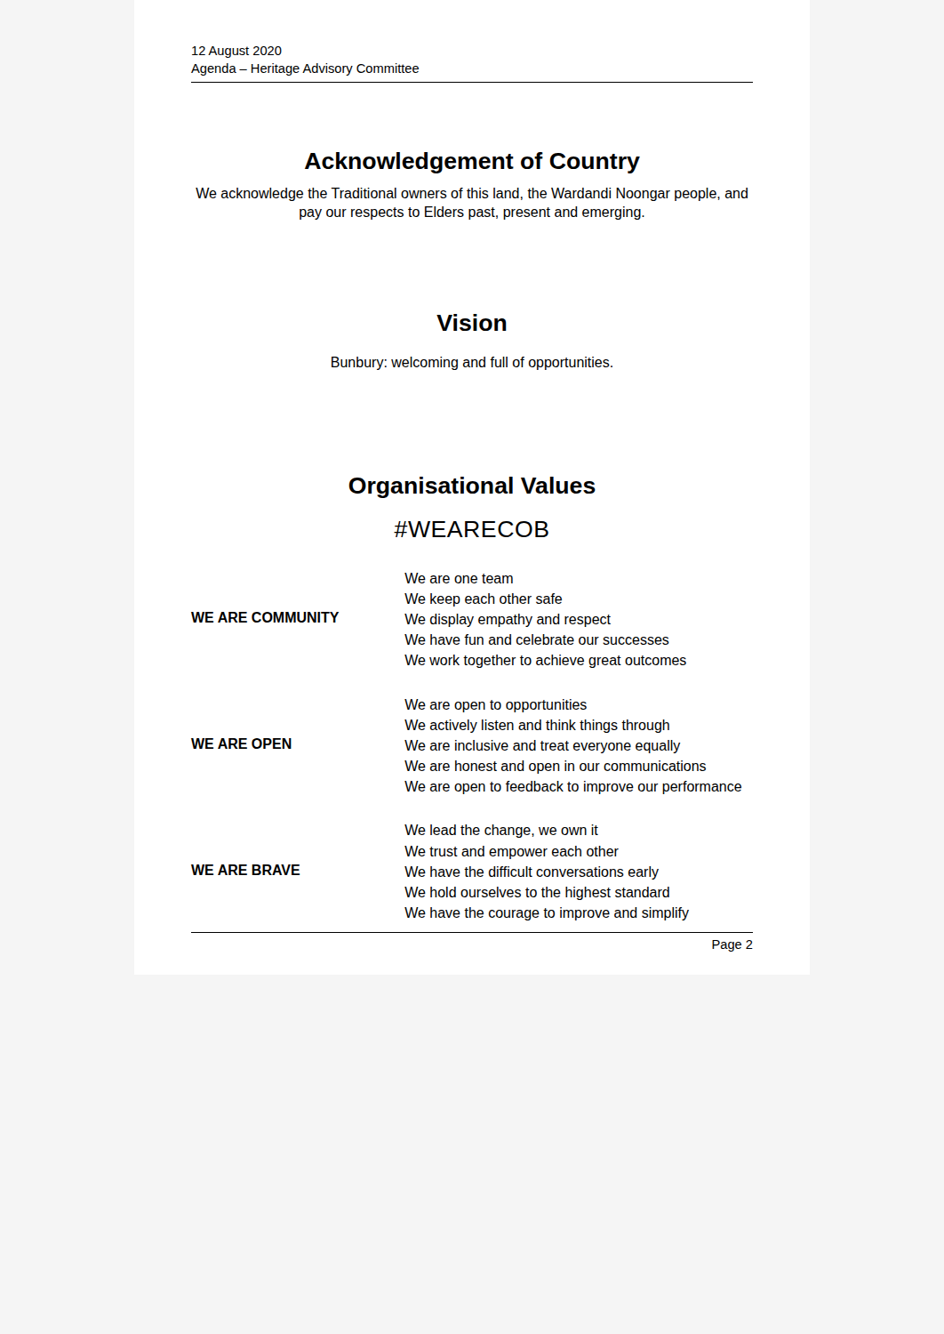12 August 2020 Agenda – Heritage Advisory Committee
Acknowledgement of Country
We acknowledge the Traditional owners of this land, the Wardandi Noongar people, and pay our respects to Elders past, present and emerging.
Vision
Bunbury: welcoming and full of opportunities.
Organisational Values
#WEARECOB
| WE ARE COMMUNITY | We are one team We keep each other safe We display empathy and respect We have fun and celebrate our successes We work together to achieve great outcomes |
| WE ARE OPEN | We are open to opportunities We actively listen and think things through We are inclusive and treat everyone equally We are honest and open in our communications We are open to feedback to improve our performance |
| WE ARE BRAVE | We lead the change, we own it We trust and empower each other We have the difficult conversations early We hold ourselves to the highest standard We have the courage to improve and simplify |
Page 2